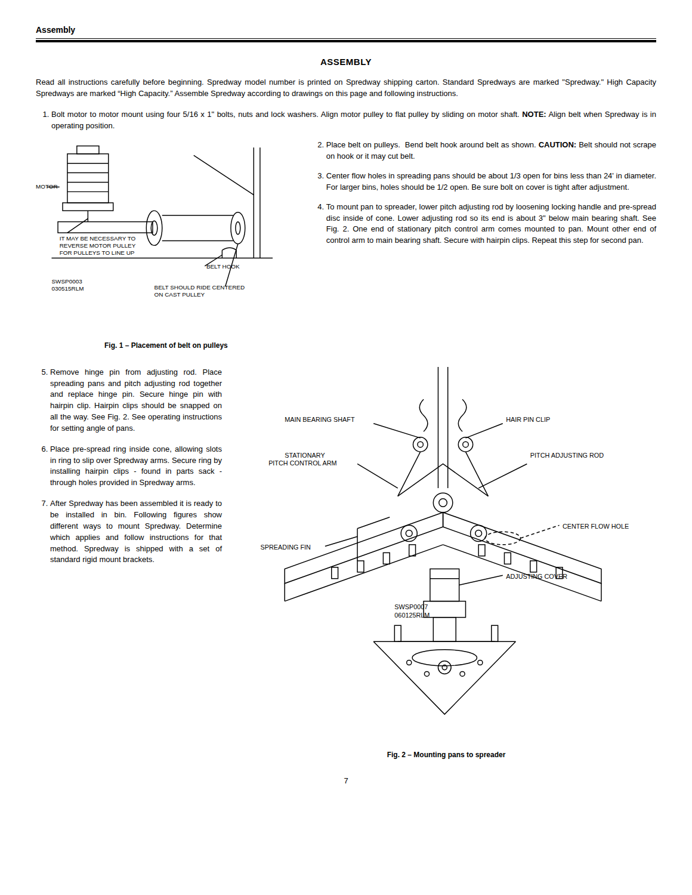Assembly
ASSEMBLY
Read all instructions carefully before beginning. Spredway model number is printed on Spredway shipping carton. Standard Spredways are marked "Spredway." High Capacity Spredways are marked “High Capacity.” Assemble Spredway according to drawings on this page and following instructions.
Bolt motor to motor mount using four 5/16 x 1" bolts, nuts and lock washers. Align motor pulley to flat pulley by sliding on motor shaft. NOTE: Align belt when Spredway is in operating position.
MOTOR IT MAY BE NECESSARY TO REVERSE MOTOR PULLEY FOR PULLEYS TO LINE UP BELT HOOK BELT SHOULD RIDE CENTERED ON CAST PULLEY SWSP0003 030515RLM
Fig. 1 – Placement of belt on pulleys
Place belt on pulleys. Bend belt hook around belt as shown. CAUTION: Belt should not scrape on hook or it may cut belt.
Center flow holes in spreading pans should be about 1/3 open for bins less than 24' in diameter. For larger bins, holes should be 1/2 open. Be sure bolt on cover is tight after adjustment.
To mount pan to spreader, lower pitch adjusting rod by loosening locking handle and pre-spread disc inside of cone. Lower adjusting rod so its end is about 3" below main bearing shaft. See Fig. 2. One end of stationary pitch control arm comes mounted to pan. Mount other end of control arm to main bearing shaft. Secure with hairpin clips. Repeat this step for second pan.
Remove hinge pin from adjusting rod. Place spreading pans and pitch adjusting rod together and replace hinge pin. Secure hinge pin with hairpin clip. Hairpin clips should be snapped on all the way. See Fig. 2. See operating instructions for setting angle of pans.
Place pre-spread ring inside cone, allowing slots in ring to slip over Spredway arms. Secure ring by installing hairpin clips - found in parts sack - through holes provided in Spredway arms.
After Spredway has been assembled it is ready to be installed in bin. Following figures show different ways to mount Spredway. Determine which applies and follow instructions for that method. Spredway is shipped with a set of standard rigid mount brackets.
MAIN BEARING SHAFT HAIR PIN CLIP STATIONARY PITCH CONTROL ARM PITCH ADJUSTING ROD SPREADING FIN CENTER FLOW HOLE ADJUSTING COVER SWSP0007 060125RLM
Fig. 2 – Mounting pans to spreader
7